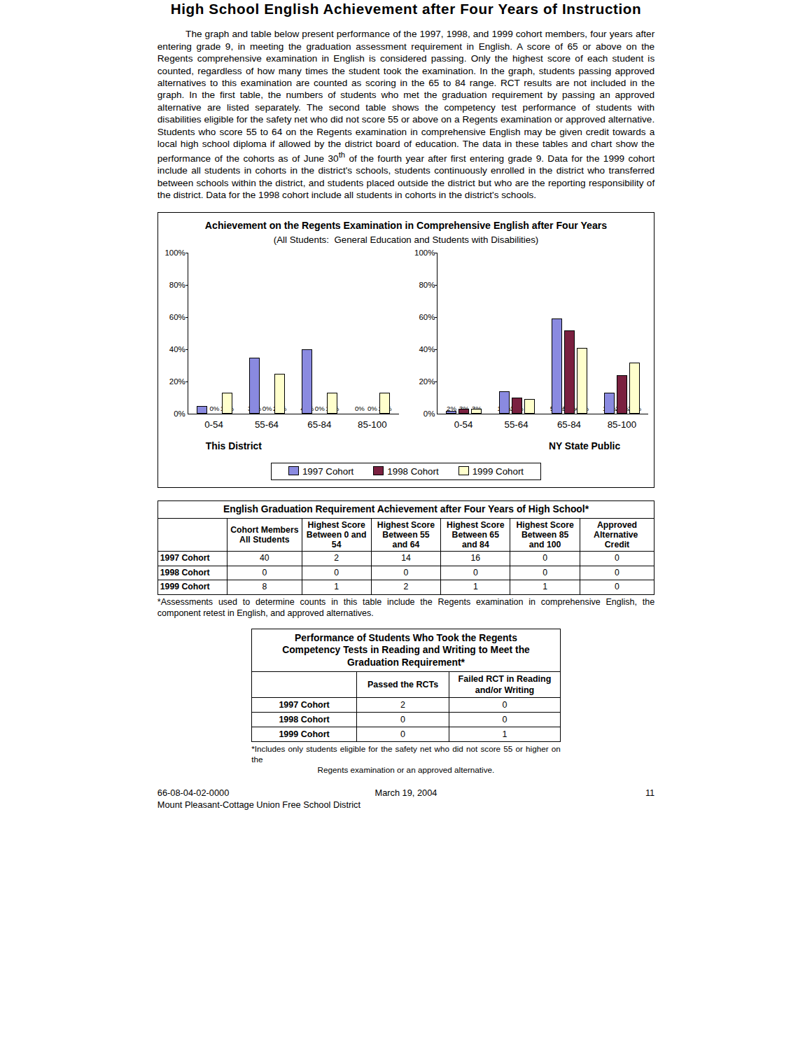High School English Achievement after Four Years of Instruction
The graph and table below present performance of the 1997, 1998, and 1999 cohort members, four years after entering grade 9, in meeting the graduation assessment requirement in English. A score of 65 or above on the Regents comprehensive examination in English is considered passing. Only the highest score of each student is counted, regardless of how many times the student took the examination. In the graph, students passing approved alternatives to this examination are counted as scoring in the 65 to 84 range. RCT results are not included in the graph. In the first table, the numbers of students who met the graduation requirement by passing an approved alternative are listed separately. The second table shows the competency test performance of students with disabilities eligible for the safety net who did not score 55 or above on a Regents examination or approved alternative. Students who score 55 to 64 on the Regents examination in comprehensive English may be given credit towards a local high school diploma if allowed by the district board of education. The data in these tables and chart show the performance of the cohorts as of June 30th of the fourth year after first entering grade 9. Data for the 1999 cohort include all students in cohorts in the district's schools, students continuously enrolled in the district who transferred between schools within the district, and students placed outside the district but who are the reporting responsibility of the district. Data for the 1998 cohort include all students in cohorts in the district's schools.
Achievement on the Regents Examination in Comprehensive English after Four Years
(All Students: General Education and Students with Disabilities)
100%
80%
60%
40%
20%
0%
5%
0%
13%
35%
0%
25%
40%
0%
13%
0%
0%
13%
0-5455-6465-8485-100
This District
100%
80%
60%
40%
20%
0%
2%
3%
3%
14%
10%
9%
59%
52%
41%
13%
24%
32%
0-5455-6465-8485-100
NY State Public
1997 Cohort 1998 Cohort 1999 Cohort
English Graduation Requirement Achievement after Four Years of High School*
| | Cohort Members All Students | Highest Score Between 0 and 54 | Highest Score Between 55 and 64 | Highest Score Between 65 and 84 | Highest Score Between 85 and 100 | Approved Alternative Credit |
| --- | --- | --- | --- | --- | --- | --- |
| 1997 Cohort | 40 | 2 | 14 | 16 | 0 | 0 |
| 1998 Cohort | 0 | 0 | 0 | 0 | 0 | 0 |
| 1999 Cohort | 8 | 1 | 2 | 1 | 1 | 0 |
*Assessments used to determine counts in this table include the Regents examination in comprehensive English, the component retest in English, and approved alternatives.
Performance of Students Who Took the Regents Competency Tests in Reading and Writing to Meet the Graduation Requirement*
| | Passed the RCTs | Failed RCT in Reading and/or Writing |
| --- | --- | --- |
| 1997 Cohort | 2 | 0 |
| 1998 Cohort | 0 | 0 |
| 1999 Cohort | 0 | 1 |
*Includes only students eligible for the safety net who did not score 55 or higher on the Regents examination or an approved alternative.
66-08-04-02-0000
Mount Pleasant-Cottage Union Free School District
March 19, 2004
11